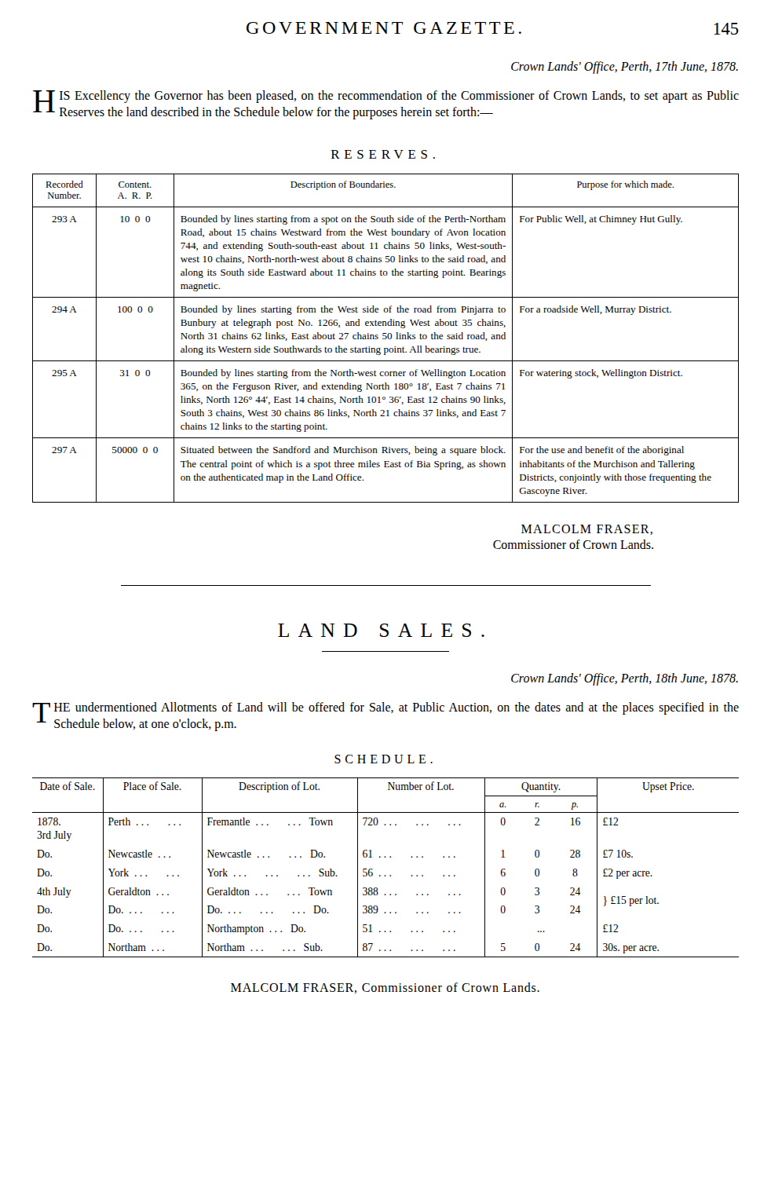GOVERNMENT GAZETTE.
145
Crown Lands' Office, Perth, 17th June, 1878.
HIS Excellency the Governor has been pleased, on the recommendation of the Commissioner of Crown Lands, to set apart as Public Reserves the land described in the Schedule below for the purposes herein set forth:—
RESERVES.
| Recorded Number. | Content. A. R. P. | Description of Boundaries. | Purpose for which made. |
| --- | --- | --- | --- |
| 293 A | 10 0 0 | Bounded by lines starting from a spot on the South side of the Perth-Northam Road, about 15 chains Westward from the West boundary of Avon location 744, and extending South-south-east about 11 chains 50 links, West-south-west 10 chains, North-north-west about 8 chains 50 links to the said road, and along its South side Eastward about 11 chains to the starting point. Bearings magnetic. | For Public Well, at Chimney Hut Gully. |
| 294 A | 100 0 0 | Bounded by lines starting from the West side of the road from Pinjarra to Bunbury at telegraph post No. 1266, and extending West about 35 chains, North 31 chains 62 links, East about 27 chains 50 links to the said road, and along its Western side Southwards to the starting point. All bearings true. | For a roadside Well, Murray District. |
| 295 A | 31 0 0 | Bounded by lines starting from the North-west corner of Wellington Location 365, on the Ferguson River, and extending North 180° 18′, East 7 chains 71 links, North 126° 44′, East 14 chains, North 101° 36′, East 12 chains 90 links, South 3 chains, West 30 chains 86 links, North 21 chains 37 links, and East 7 chains 12 links to the starting point. | For watering stock, Wellington District. |
| 297 A | 50000 0 0 | Situated between the Sandford and Murchison Rivers, being a square block. The central point of which is a spot three miles East of Bia Spring, as shown on the authenticated map in the Land Office. | For the use and benefit of the aboriginal inhabitants of the Murchison and Tallering Districts, conjointly with those frequenting the Gascoyne River. |
MALCOLM FRASER,
Commissioner of Crown Lands.
LAND SALES.
Crown Lands' Office, Perth, 18th June, 1878.
THE undermentioned Allotments of Land will be offered for Sale, at Public Auction, on the dates and at the places specified in the Schedule below, at one o'clock, p.m.
SCHEDULE.
| Date of Sale. | Place of Sale. | Description of Lot. | Number of Lot. | Quantity. | Upset Price. |
| --- | --- | --- | --- | --- | --- |
| a. | r. | p. |
| 1878. 3rd July | Perth ... ... | Fremantle ... ... Town | 720 ... ... ... | 0 | 2 | 16 | £12 |
| Do. | Newcastle ... | Newcastle ... ... Do. | 61 ... ... ... | 1 | 0 | 28 | £7 10s. |
| Do. | York ... ... | York ... ... ... Sub. | 56 ... ... ... | 6 | 0 | 8 | £2 per acre. |
| 4th July | Geraldton ... | Geraldton ... ... Town | 388 ... ... ... | 0 | 3 | 24 | } £15 per lot. |
| Do. | Do. ... ... | Do. ... ... ... Do. | 389 ... ... ... | 0 | 3 | 24 |
| Do. | Do. ... ... | Northampton ... Do. | 51 ... ... ... | ... | £12 |
| Do. | Northam ... | Northam ... ... Sub. | 87 ... ... ... | 5 | 0 | 24 | 30s. per acre. |
MALCOLM FRASER, Commissioner of Crown Lands.